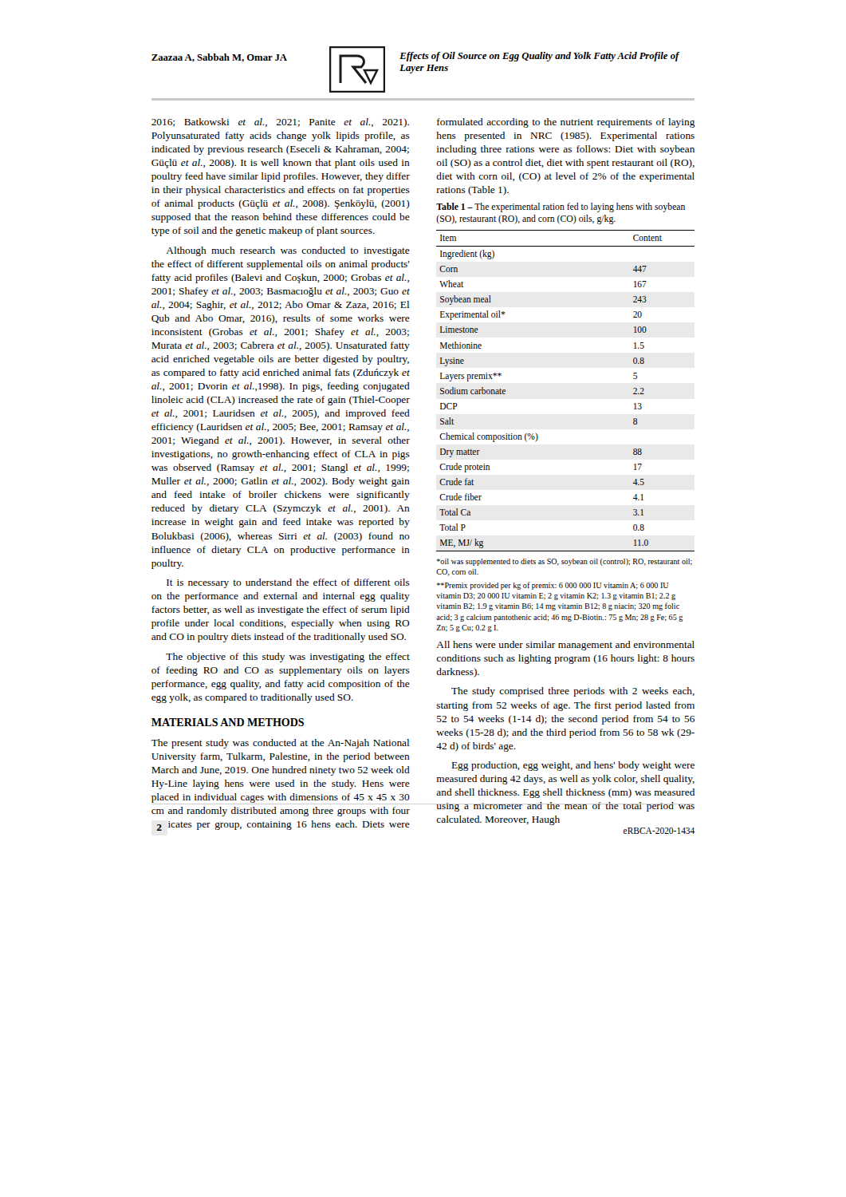Zaazaa A, Sabbah M, Omar JA
Effects of Oil Source on Egg Quality and Yolk Fatty Acid Profile of Layer Hens
2016; Batkowski et al., 2021; Panite et al., 2021). Polyunsaturated fatty acids change yolk lipids profile, as indicated by previous research (Eseceli & Kahraman, 2004; Güçlü et al., 2008). It is well known that plant oils used in poultry feed have similar lipid profiles. However, they differ in their physical characteristics and effects on fat properties of animal products (Güçlü et al., 2008). Şenköylü, (2001) supposed that the reason behind these differences could be type of soil and the genetic makeup of plant sources.
Although much research was conducted to investigate the effect of different supplemental oils on animal products' fatty acid profiles (Balevi and Coşkun, 2000; Grobas et al., 2001; Shafey et al., 2003; Basmacıoğlu et al., 2003; Guo et al., 2004; Saghir, et al., 2012; Abo Omar & Zaza, 2016; El Qub and Abo Omar, 2016), results of some works were inconsistent (Grobas et al., 2001; Shafey et al., 2003; Murata et al., 2003; Cabrera et al., 2005). Unsaturated fatty acid enriched vegetable oils are better digested by poultry, as compared to fatty acid enriched animal fats (Zduńczyk et al., 2001; Dvorin et al.,1998). In pigs, feeding conjugated linoleic acid (CLA) increased the rate of gain (Thiel-Cooper et al., 2001; Lauridsen et al., 2005), and improved feed efficiency (Lauridsen et al., 2005; Bee, 2001; Ramsay et al., 2001; Wiegand et al., 2001). However, in several other investigations, no growth-enhancing effect of CLA in pigs was observed (Ramsay et al., 2001; Stangl et al., 1999; Muller et al., 2000; Gatlin et al., 2002). Body weight gain and feed intake of broiler chickens were significantly reduced by dietary CLA (Szymczyk et al., 2001). An increase in weight gain and feed intake was reported by Bolukbasi (2006), whereas Sirri et al. (2003) found no influence of dietary CLA on productive performance in poultry.
It is necessary to understand the effect of different oils on the performance and external and internal egg quality factors better, as well as investigate the effect of serum lipid profile under local conditions, especially when using RO and CO in poultry diets instead of the traditionally used SO.
The objective of this study was investigating the effect of feeding RO and CO as supplementary oils on layers performance, egg quality, and fatty acid composition of the egg yolk, as compared to traditionally used SO.
Materials and Methods
The present study was conducted at the An-Najah National University farm, Tulkarm, Palestine, in the period between March and June, 2019. One hundred ninety two 52 week old Hy-Line laying hens were used in the study. Hens were placed in individual cages with dimensions of 45 x 45 x 30 cm and randomly distributed among three groups with four replicates per group, containing 16 hens each. Diets were formulated according to the nutrient requirements of laying hens presented in NRC (1985). Experimental rations including three rations were as follows: Diet with soybean oil (SO) as a control diet, diet with spent restaurant oil (RO), diet with corn oil, (CO) at level of 2% of the experimental rations (Table 1).
Table 1 – The experimental ration fed to laying hens with soybean (SO), restaurant (RO), and corn (CO) oils, g/kg.
| Item | Content |
| --- | --- |
| Ingredient (kg) | |
| Corn | 447 |
| Wheat | 167 |
| Soybean meal | 243 |
| Experimental oil* | 20 |
| Limestone | 100 |
| Methionine | 1.5 |
| Lysine | 0.8 |
| Layers premix** | 5 |
| Sodium carbonate | 2.2 |
| DCP | 13 |
| Salt | 8 |
| Chemical composition (%) | |
| Dry matter | 88 |
| Crude protein | 17 |
| Crude fat | 4.5 |
| Crude fiber | 4.1 |
| Total Ca | 3.1 |
| Total P | 0.8 |
| ME, MJ/ kg | 11.0 |
*oil was supplemented to diets as SO, soybean oil (control); RO, restaurant oil; CO, corn oil.
**Premix provided per kg of premix: 6 000 000 IU vitamin A; 6 000 IU vitamin D3; 20 000 IU vitamin E; 2 g vitamin K2; 1.3 g vitamin B1; 2.2 g vitamin B2; 1.9 g vitamin B6; 14 mg vitamin B12; 8 g niacin; 320 mg folic acid; 3 g calcium pantothenic acid; 46 mg D-Biotin.: 75 g Mn; 28 g Fe; 65 g Zn; 5 g Cu; 0.2 g I.
All hens were under similar management and environmental conditions such as lighting program (16 hours light: 8 hours darkness).
The study comprised three periods with 2 weeks each, starting from 52 weeks of age. The first period lasted from 52 to 54 weeks (1-14 d); the second period from 54 to 56 weeks (15-28 d); and the third period from 56 to 58 wk (29-42 d) of birds' age.
Egg production, egg weight, and hens' body weight were measured during 42 days, as well as yolk color, shell quality, and shell thickness. Egg shell thickness (mm) was measured using a micrometer and the mean of the total period was calculated. Moreover, Haugh
2
eRBCA-2020-1434